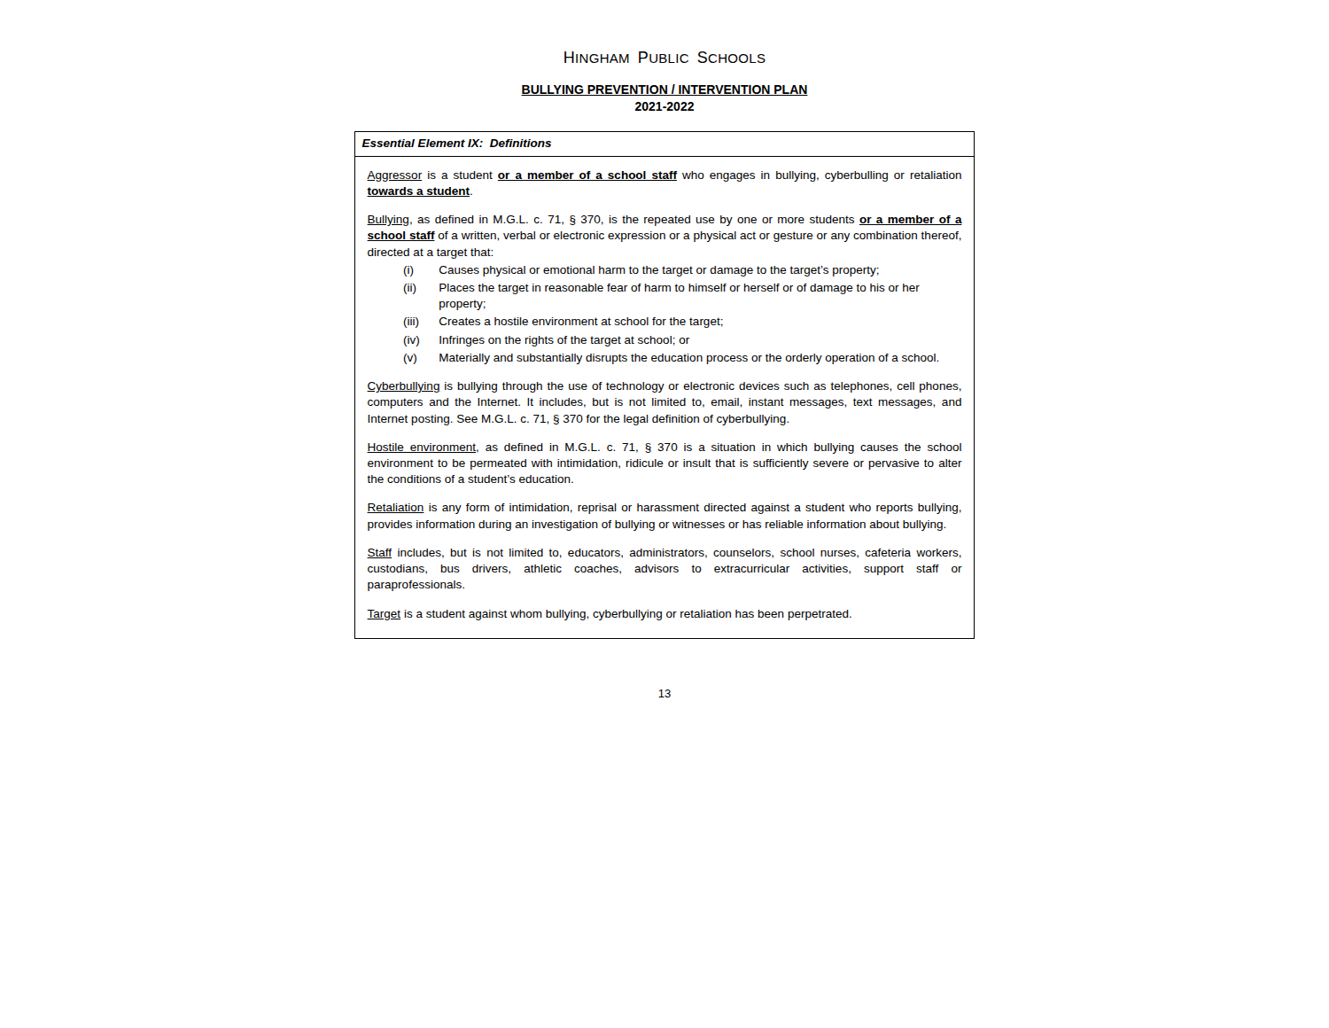HINGHAM PUBLIC SCHOOLS
BULLYING PREVENTION / INTERVENTION PLAN
2021-2022
| Essential Element IX : Definitions |
| Aggressor is a student or a member of a school staff who engages in bullying, cyberbulling or retaliation towards a student . Bullying , as defined in M.G.L. c. 71, § 370, is the repeated use by one or more students or a member of a school staff of a written, verbal or electronic expression or a physical act or gesture or any combination thereof, directed at a target that: (i) Causes physical or emotional harm to the target or damage to the target’s property; (ii) Places the target in reasonable fear of harm to himself or herself or of damage to his or her property; (iii) Creates a hostile environment at school for the target; (iv) Infringes on the rights of the target at school; or (v) Materially and substantially disrupts the education process or the orderly operation of a school. Cyberbullying is bullying through the use of technology or electronic devices such as telephones, cell phones, computers and the Internet. It includes, but is not limited to, email, instant messages, text messages, and Internet posting. See M.G.L. c. 71, § 370 for the legal definition of cyberbullying. Hostile environment , as defined in M.G.L. c. 71, § 370 is a situation in which bullying causes the school environment to be permeated with intimidation, ridicule or insult that is sufficiently severe or pervasive to alter the conditions of a student’s education. Retaliation is any form of intimidation, reprisal or harassment directed against a student who reports bullying, provides information during an investigation of bullying or witnesses or has reliable information about bullying. Staff includes, but is not limited to, educators, administrators, counselors, school nurses, cafeteria workers, custodians, bus drivers, athletic coaches, advisors to extracurricular activities, support staff or paraprofessionals. Target is a student against whom bullying, cyberbullying or retaliation has been perpetrated. |
13